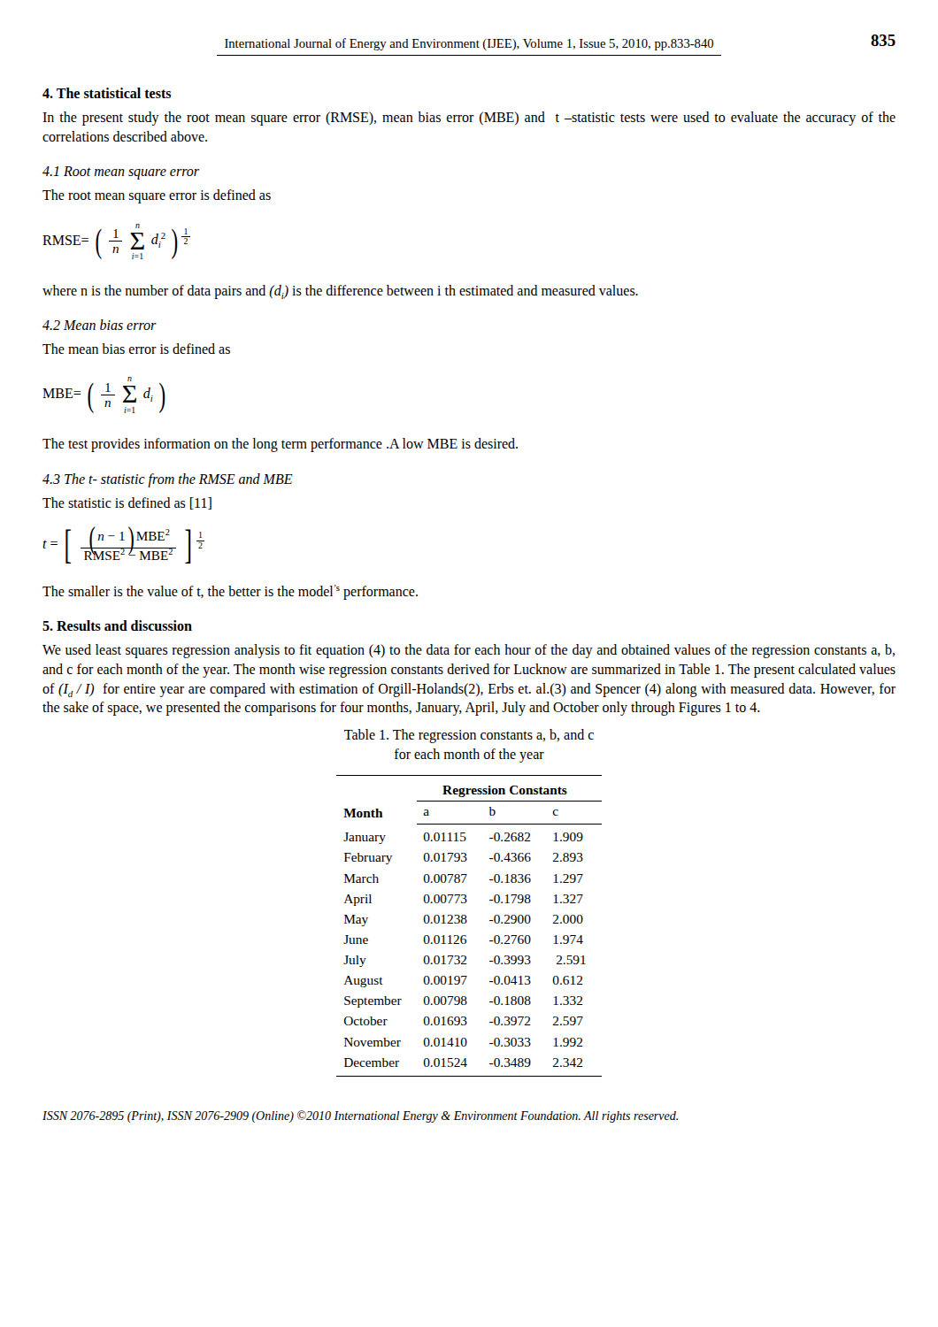International Journal of Energy and Environment (IJEE), Volume 1, Issue 5, 2010, pp.833-840 835
4. The statistical tests
In the present study the root mean square error (RMSE), mean bias error (MBE) and t –statistic tests were used to evaluate the accuracy of the correlations described above.
4.1 Root mean square error
The root mean square error is defined as
RMSE= ( 1 n nΣi=1 di2 ) 12
where n is the number of data pairs and (di) is the difference between i th estimated and measured values.
4.2 Mean bias error
The mean bias error is defined as
MBE= ( 1 n nΣi=1 di )
The test provides information on the long term performance .A low MBE is desired.
4.3 The t- statistic from the RMSE and MBE
The statistic is defined as [11]
t = [ (n − 1) MBE2 RMSE2 − MBE2 ] 12
The smaller is the value of t, the better is the model’s performance.
5. Results and discussion
We used least squares regression analysis to fit equation (4) to the data for each hour of the day and obtained values of the regression constants a, b, and c for each month of the year. The month wise regression constants derived for Lucknow are summarized in Table 1. The present calculated values of (Id / I) for entire year are compared with estimation of Orgill-Holands(2), Erbs et. al.(3) and Spencer (4) along with measured data. However, for the sake of space, we presented the comparisons for four months, January, April, July and October only through Figures 1 to 4.
Table 1. The regression constants a, b, and c for each month of the year
| Month | Regression Constants |
| --- | --- |
| a | b | c |
| January | 0.01115 | -0.2682 | 1.909 |
| February | 0.01793 | -0.4366 | 2.893 |
| March | 0.00787 | -0.1836 | 1.297 |
| April | 0.00773 | -0.1798 | 1.327 |
| May | 0.01238 | -0.2900 | 2.000 |
| June | 0.01126 | -0.2760 | 1.974 |
| July | 0.01732 | -0.3993 | 2.591 |
| August | 0.00197 | -0.0413 | 0.612 |
| September | 0.00798 | -0.1808 | 1.332 |
| October | 0.01693 | -0.3972 | 2.597 |
| November | 0.01410 | -0.3033 | 1.992 |
| December | 0.01524 | -0.3489 | 2.342 |
ISSN 2076-2895 (Print), ISSN 2076-2909 (Online) ©2010 International Energy & Environment Foundation. All rights reserved.